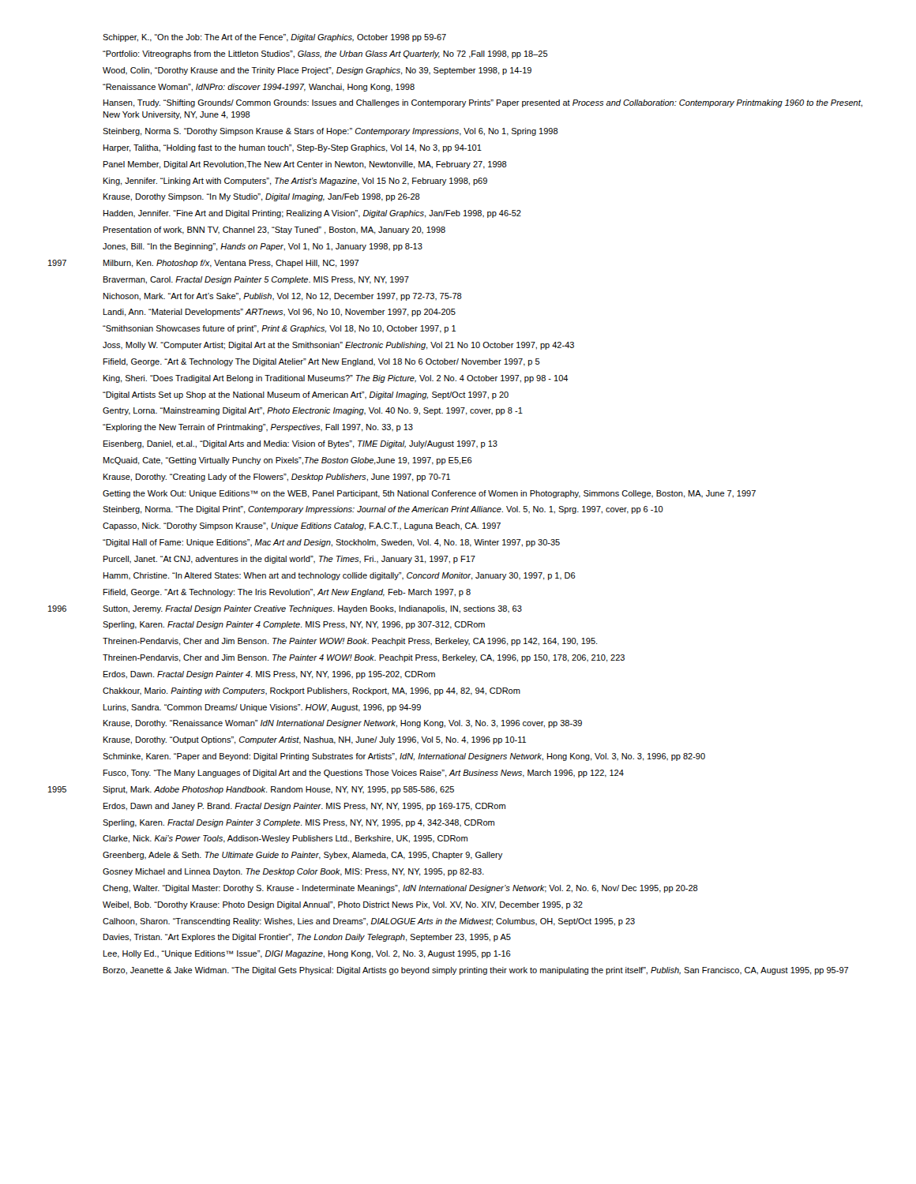| | Schipper, K., “On the Job: The Art of the Fence”, Digital Graphics, October 1998 pp 59-67 |
| | “Portfolio: Vitreographs from the Littleton Studios”, Glass, the Urban Glass Art Quarterly, No 72 ,Fall 1998, pp 18–25 |
| | Wood, Colin, “Dorothy Krause and the Trinity Place Project”, Design Graphics , No 39, September 1998, p 14-19 |
| | “Renaissance Woman”, IdNPro: discover 1994-1997, Wanchai, Hong Kong, 1998 |
| | Hansen, Trudy. “Shifting Grounds/ Common Grounds: Issues and Challenges in Contemporary Prints” Paper presented at Process and Collaboration: Contemporary Printmaking 1960 to the Present , New York University, NY, June 4, 1998 |
| | Steinberg, Norma S. “Dorothy Simpson Krause & Stars of Hope:” Contemporary Impressions , Vol 6, No 1, Spring 1998 |
| | Harper, Talitha, “Holding fast to the human touch”, Step-By-Step Graphics, Vol 14, No 3, pp 94-101 |
| | Panel Member, Digital Art Revolution,The New Art Center in Newton, Newtonville, MA, February 27, 1998 |
| | King, Jennifer. “Linking Art with Computers”, The Artist’s Magazine , Vol 15 No 2, February 1998, p69 |
| | Krause, Dorothy Simpson. “In My Studio”, Digital Imaging, Jan/Feb 1998, pp 26-28 |
| | Hadden, Jennifer. “Fine Art and Digital Printing; Realizing A Vision”, Digital Graphics , Jan/Feb 1998, pp 46-52 |
| | Presentation of work, BNN TV, Channel 23, “Stay Tuned” , Boston, MA, January 20, 1998 |
| | Jones, Bill. “In the Beginning”, Hands on Paper , Vol 1, No 1, January 1998, pp 8-13 |
| 1997 | Milburn, Ken. Photoshop f/x , Ventana Press, Chapel Hill, NC, 1997 |
| | Braverman, Carol. Fractal Design Painter 5 Complete . MIS Press, NY, NY, 1997 |
| | Nichoson, Mark. “Art for Art’s Sake”, Publish , Vol 12, No 12, December 1997, pp 72-73, 75-78 |
| | Landi, Ann. “Material Developments” ARTnews , Vol 96, No 10, November 1997, pp 204-205 |
| | “Smithsonian Showcases future of print”, Print & Graphics, Vol 18, No 10, October 1997, p 1 |
| | Joss, Molly W. “Computer Artist; Digital Art at the Smithsonian” Electronic Publishing , Vol 21 No 10 October 1997, pp 42-43 |
| | Fifield, George. “Art & Technology The Digital Atelier” Art New England, Vol 18 No 6 October/ November 1997, p 5 |
| | King, Sheri. “Does Tradigital Art Belong in Traditional Museums?” The Big Picture, Vol. 2 No. 4 October 1997, pp 98 - 104 |
| | “Digital Artists Set up Shop at the National Museum of American Art”, Digital Imaging, Sept/Oct 1997, p 20 |
| | Gentry, Lorna. “Mainstreaming Digital Art”, Photo Electronic Imaging , Vol. 40 No. 9, Sept. 1997, cover, pp 8 -1 |
| | “Exploring the New Terrain of Printmaking”, Perspectives , Fall 1997, No. 33, p 13 |
| | Eisenberg, Daniel, et.al., “Digital Arts and Media: Vision of Bytes”, TIME Digital, July/August 1997, p 13 |
| | McQuaid, Cate, “Getting Virtually Punchy on Pixels”, The Boston Globe, June 19, 1997, pp E5,E6 |
| | Krause, Dorothy. “Creating Lady of the Flowers”, Desktop Publishers , June 1997, pp 70-71 |
| | Getting the Work Out: Unique Editions™ on the WEB, Panel Participant, 5th National Conference of Women in Photography, Simmons College, Boston, MA, June 7, 1997 |
| | Steinberg, Norma. “The Digital Print”, Contemporary Impressions: Journal of the American Print Alliance . Vol. 5, No. 1, Sprg. 1997, cover, pp 6 -10 |
| | Capasso, Nick. “Dorothy Simpson Krause”, Unique Editions Catalog , F.A.C.T., Laguna Beach, CA. 1997 |
| | “Digital Hall of Fame: Unique Editions”, Mac Art and Design , Stockholm, Sweden, Vol. 4, No. 18, Winter 1997, pp 30-35 |
| | Purcell, Janet. “At CNJ, adventures in the digital world”, The Times , Fri., January 31, 1997, p F17 |
| | Hamm, Christine. “In Altered States: When art and technology collide digitally”, Concord Monitor , January 30, 1997, p 1, D6 |
| | Fifield, George. “Art & Technology: The Iris Revolution”, Art New England, Feb- March 1997, p 8 |
| 1996 | Sutton, Jeremy. Fractal Design Painter Creative Techniques . Hayden Books, Indianapolis, IN, sections 38, 63 |
| | Sperling, Karen. Fractal Design Painter 4 Complete . MIS Press, NY, NY, 1996, pp 307-312, CDRom |
| | Threinen-Pendarvis, Cher and Jim Benson. The Painter WOW! Book . Peachpit Press, Berkeley, CA 1996, pp 142, 164, 190, 195. |
| | Threinen-Pendarvis, Cher and Jim Benson. The Painter 4 WOW! Book . Peachpit Press, Berkeley, CA, 1996, pp 150, 178, 206, 210, 223 |
| | Erdos, Dawn. Fractal Design Painter 4 . MIS Press, NY, NY, 1996, pp 195-202, CDRom |
| | Chakkour, Mario. Painting with Computers , Rockport Publishers, Rockport, MA, 1996, pp 44, 82, 94, CDRom |
| | Lurins, Sandra. “Common Dreams/ Unique Visions”. HOW , August, 1996, pp 94-99 |
| | Krause, Dorothy. “Renaissance Woman” IdN International Designer Network , Hong Kong, Vol. 3, No. 3, 1996 cover, pp 38-39 |
| | Krause, Dorothy. “Output Options”, Computer Artist , Nashua, NH, June/ July 1996, Vol 5, No. 4, 1996 pp 10-11 |
| | Schminke, Karen. “Paper and Beyond: Digital Printing Substrates for Artists”, IdN, International Designers Network , Hong Kong, Vol. 3, No. 3, 1996, pp 82-90 |
| | Fusco, Tony. “The Many Languages of Digital Art and the Questions Those Voices Raise”, Art Business News , March 1996, pp 122, 124 |
| 1995 | Siprut, Mark. Adobe Photoshop Handbook . Random House, NY, NY, 1995, pp 585-586, 625 |
| | Erdos, Dawn and Janey P. Brand. Fractal Design Painter . MIS Press, NY, NY, 1995, pp 169-175, CDRom |
| | Sperling, Karen. Fractal Design Painter 3 Complete . MIS Press, NY, NY, 1995, pp 4, 342-348, CDRom |
| | Clarke, Nick. Kai’s Power Tools , Addison-Wesley Publishers Ltd., Berkshire, UK, 1995, CDRom |
| | Greenberg, Adele & Seth. The Ultimate Guide to Painter , Sybex, Alameda, CA, 1995, Chapter 9, Gallery |
| | Gosney Michael and Linnea Dayton. The Desktop Color Book , MIS: Press, NY, NY, 1995, pp 82-83. |
| | Cheng, Walter. “Digital Master: Dorothy S. Krause - Indeterminate Meanings”, IdN International Designer’s Network ; Vol. 2, No. 6, Nov/ Dec 1995, pp 20-28 |
| | Weibel, Bob. “Dorothy Krause: Photo Design Digital Annual”, Photo District News Pix, Vol. XV, No. XIV, December 1995, p 32 |
| | Calhoon, Sharon. “Transcendting Reality: Wishes, Lies and Dreams”, DIALOGUE Arts in the Midwest ; Columbus, OH, Sept/Oct 1995, p 23 |
| | Davies, Tristan. “Art Explores the Digital Frontier”, The London Daily Telegraph , September 23, 1995, p A5 |
| | Lee, Holly Ed., “Unique Editions™ Issue”, DIGI Magazine , Hong Kong, Vol. 2, No. 3, August 1995, pp 1-16 |
| | Borzo, Jeanette & Jake Widman. “The Digital Gets Physical: Digital Artists go beyond simply printing their work to manipulating the print itself”, Publish, San Francisco, CA, August 1995, pp 95-97 |